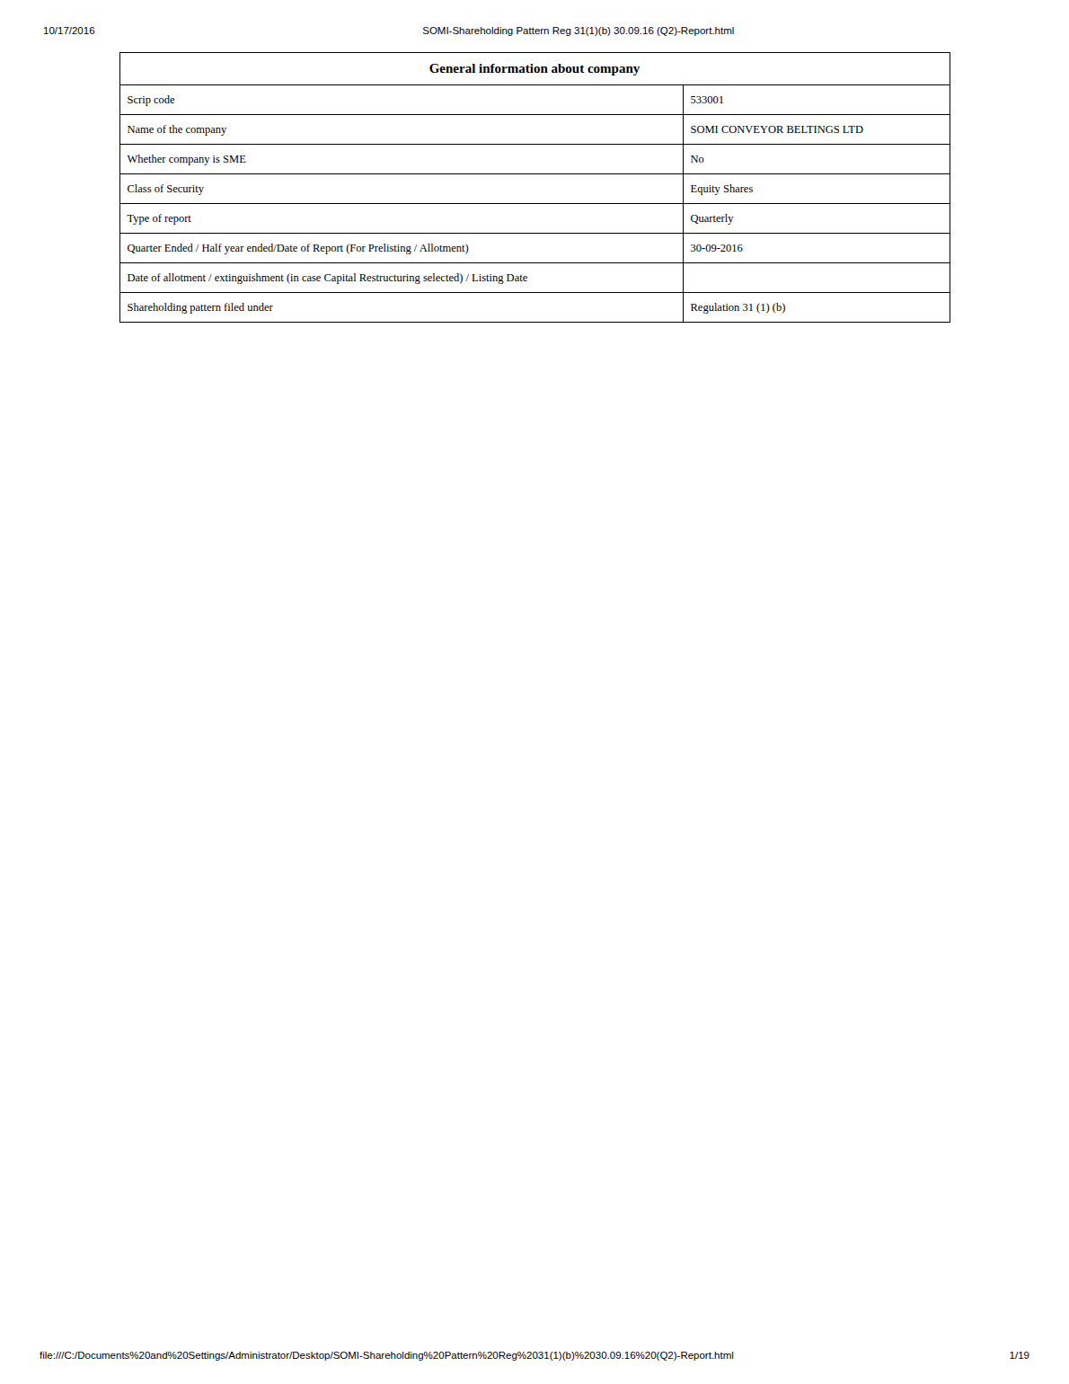10/17/2016
SOMI-Shareholding Pattern Reg 31(1)(b) 30.09.16 (Q2)-Report.html
General information about company
| Scrip code | 533001 |
| Name of the company | SOMI CONVEYOR BELTINGS LTD |
| Whether company is SME | No |
| Class of Security | Equity Shares |
| Type of report | Quarterly |
| Quarter Ended / Half year ended/Date of Report (For Prelisting / Allotment) | 30-09-2016 |
| Date of allotment / extinguishment (in case Capital Restructuring selected) / Listing Date | |
| Shareholding pattern filed under | Regulation 31 (1) (b) |
file:///C:/Documents%20and%20Settings/Administrator/Desktop/SOMI-Shareholding%20Pattern%20Reg%2031(1)(b)%2030.09.16%20(Q2)-Report.html
1/19